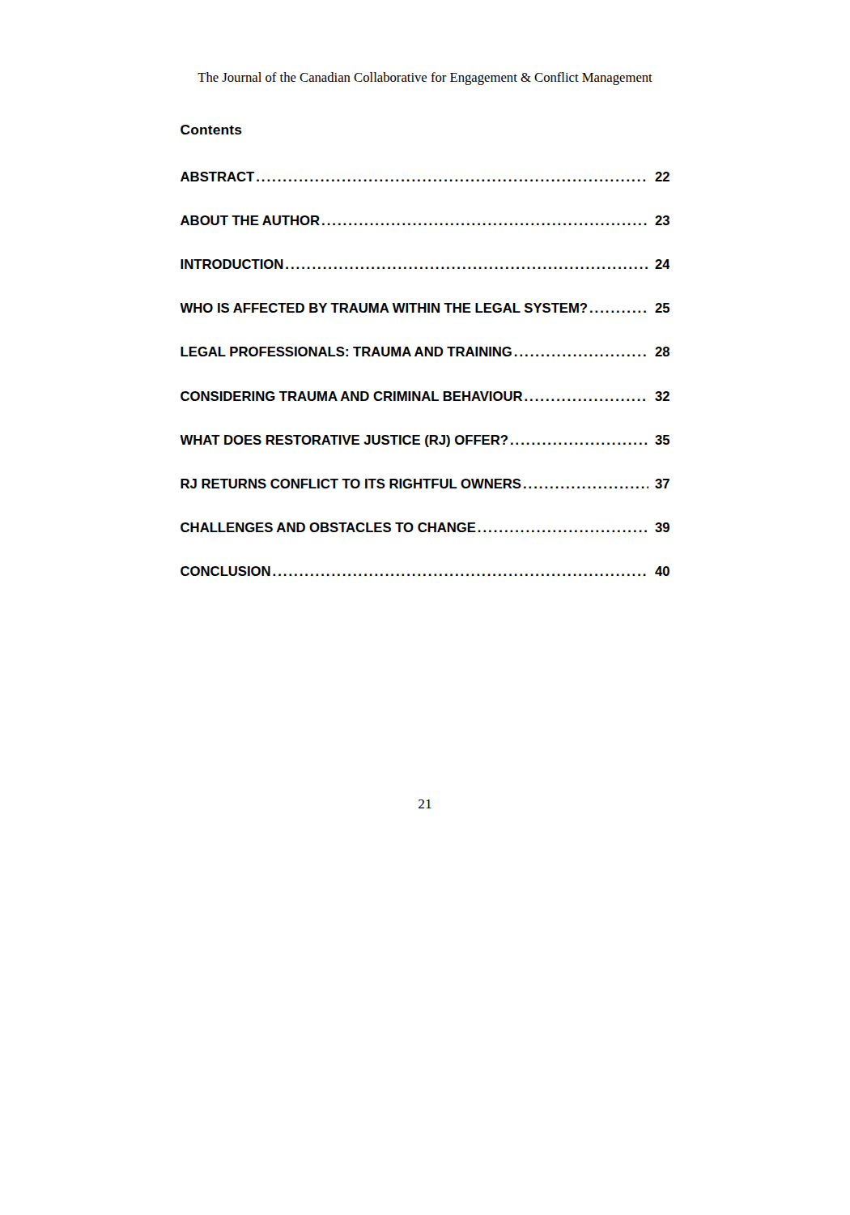The Journal of the Canadian Collaborative for Engagement & Conflict Management
Contents
ABSTRACT ................................................................................................................. 22
ABOUT THE AUTHOR ............................................................................................. 23
INTRODUCTION ......................................................................................................... 24
WHO IS AFFECTED BY TRAUMA WITHIN THE LEGAL SYSTEM? ............ 25
LEGAL PROFESSIONALS: TRAUMA AND TRAINING .................................... 28
CONSIDERING TRAUMA AND CRIMINAL BEHAVIOUR ................................ 32
WHAT DOES RESTORATIVE JUSTICE (RJ) OFFER? ..................................... 35
RJ RETURNS CONFLICT TO ITS RIGHTFUL OWNERS ................................. 37
CHALLENGES AND OBSTACLES TO CHANGE ............................................... 39
CONCLUSION ............................................................................................................. 40
21